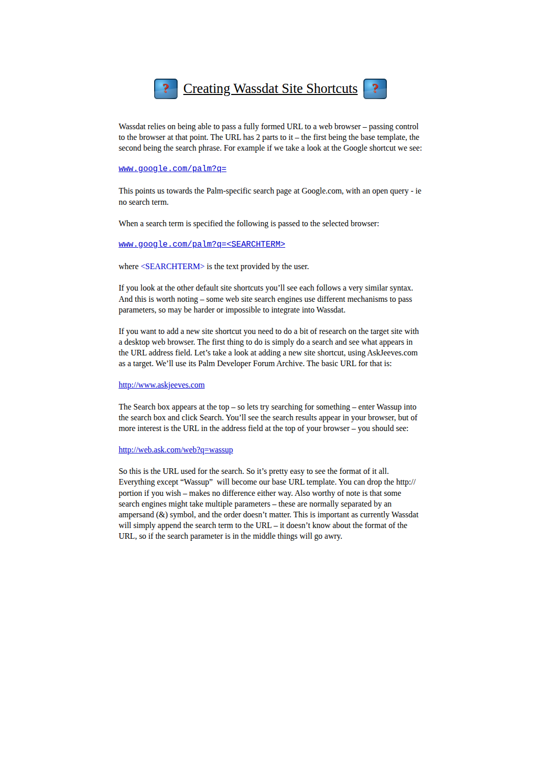Creating Wassdat Site Shortcuts
Wassdat relies on being able to pass a fully formed URL to a web browser – passing control to the browser at that point. The URL has 2 parts to it – the first being the base template, the second being the search phrase. For example if we take a look at the Google shortcut we see:
www.google.com/palm?q=
This points us towards the Palm-specific search page at Google.com, with an open query - ie no search term.
When a search term is specified the following is passed to the selected browser:
www.google.com/palm?q=<SEARCHTERM>
where <SEARCHTERM> is the text provided by the user.
If you look at the other default site shortcuts you’ll see each follows a very similar syntax. And this is worth noting – some web site search engines use different mechanisms to pass parameters, so may be harder or impossible to integrate into Wassdat.
If you want to add a new site shortcut you need to do a bit of research on the target site with a desktop web browser. The first thing to do is simply do a search and see what appears in the URL address field. Let’s take a look at adding a new site shortcut, using AskJeeves.com as a target. We’ll use its Palm Developer Forum Archive. The basic URL for that is:
http://www.askjeeves.com
The Search box appears at the top – so lets try searching for something – enter Wassup into the search box and click Search. You’ll see the search results appear in your browser, but of more interest is the URL in the address field at the top of your browser – you should see:
http://web.ask.com/web?q=wassup
So this is the URL used for the search. So it’s pretty easy to see the format of it all. Everything except “Wassup” will become our base URL template. You can drop the http:// portion if you wish – makes no difference either way. Also worthy of note is that some search engines might take multiple parameters – these are normally separated by an ampersand (&) symbol, and the order doesn’t matter. This is important as currently Wassdat will simply append the search term to the URL – it doesn’t know about the format of the URL, so if the search parameter is in the middle things will go awry.